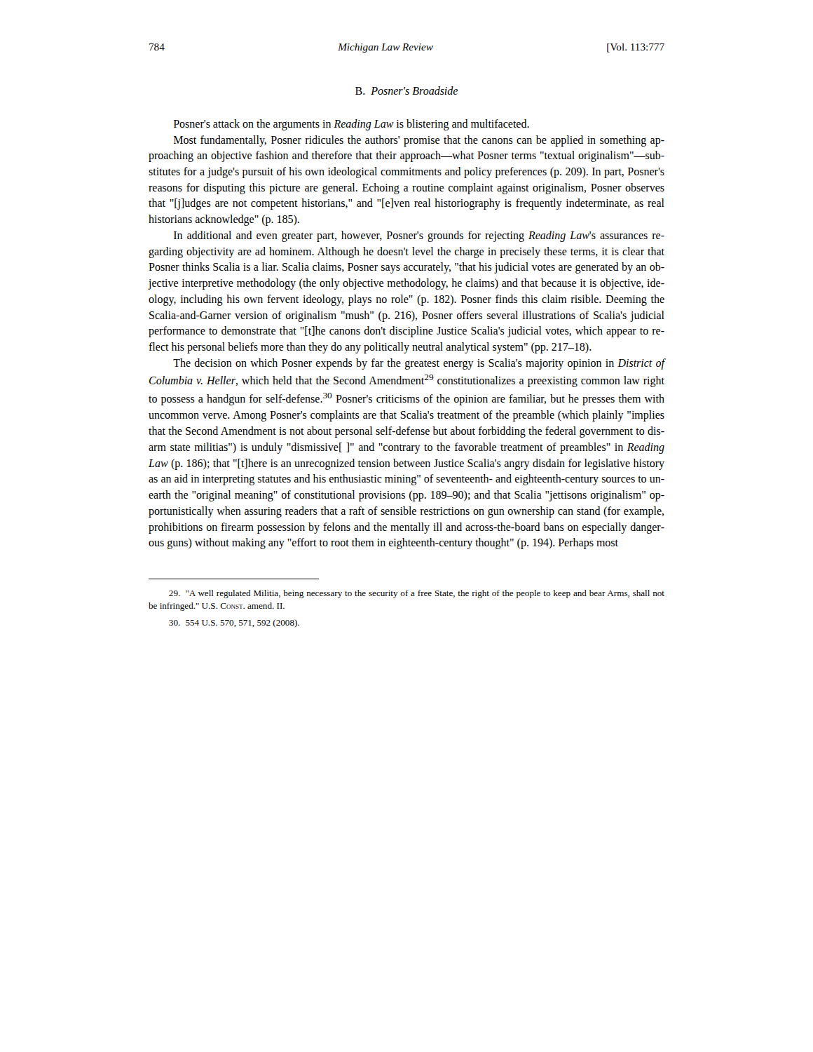784 Michigan Law Review [Vol. 113:777
B. Posner's Broadside
Posner's attack on the arguments in Reading Law is blistering and multifaceted.
Most fundamentally, Posner ridicules the authors' promise that the canons can be applied in something approaching an objective fashion and therefore that their approach—what Posner terms "textual originalism"—substitutes for a judge's pursuit of his own ideological commitments and policy preferences (p. 209). In part, Posner's reasons for disputing this picture are general. Echoing a routine complaint against originalism, Posner observes that "[j]udges are not competent historians," and "[e]ven real historiography is frequently indeterminate, as real historians acknowledge" (p. 185).
In additional and even greater part, however, Posner's grounds for rejecting Reading Law's assurances regarding objectivity are ad hominem. Although he doesn't level the charge in precisely these terms, it is clear that Posner thinks Scalia is a liar. Scalia claims, Posner says accurately, "that his judicial votes are generated by an objective interpretive methodology (the only objective methodology, he claims) and that because it is objective, ideology, including his own fervent ideology, plays no role" (p. 182). Posner finds this claim risible. Deeming the Scalia-and-Garner version of originalism "mush" (p. 216), Posner offers several illustrations of Scalia's judicial performance to demonstrate that "[t]he canons don't discipline Justice Scalia's judicial votes, which appear to reflect his personal beliefs more than they do any politically neutral analytical system" (pp. 217–18).
The decision on which Posner expends by far the greatest energy is Scalia's majority opinion in District of Columbia v. Heller, which held that the Second Amendment29 constitutionalizes a preexisting common law right to possess a handgun for self-defense.30 Posner's criticisms of the opinion are familiar, but he presses them with uncommon verve. Among Posner's complaints are that Scalia's treatment of the preamble (which plainly "implies that the Second Amendment is not about personal self-defense but about forbidding the federal government to disarm state militias") is unduly "dismissive[ ]" and "contrary to the favorable treatment of preambles" in Reading Law (p. 186); that "[t]here is an unrecognized tension between Justice Scalia's angry disdain for legislative history as an aid in interpreting statutes and his enthusiastic mining" of seventeenth- and eighteenth-century sources to unearth the "original meaning" of constitutional provisions (pp. 189–90); and that Scalia "jettisons originalism" opportunistically when assuring readers that a raft of sensible restrictions on gun ownership can stand (for example, prohibitions on firearm possession by felons and the mentally ill and across-the-board bans on especially dangerous guns) without making any "effort to root them in eighteenth-century thought" (p. 194). Perhaps most
29."A well regulated Militia, being necessary to the security of a free State, the right of the people to keep and bear Arms, shall not be infringed." U.S. Const. amend. II.
30. 554 U.S. 570, 571, 592 (2008).